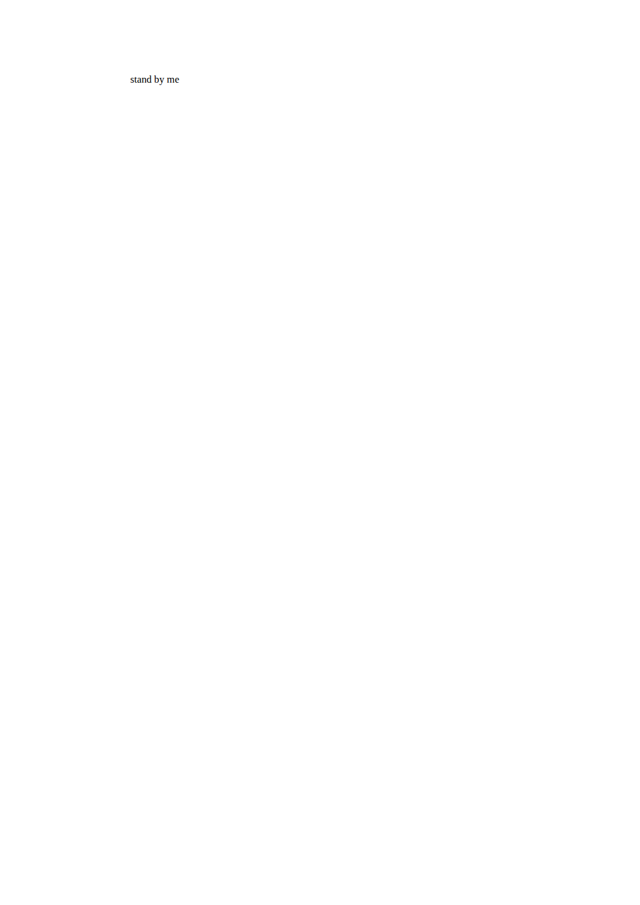stand by me